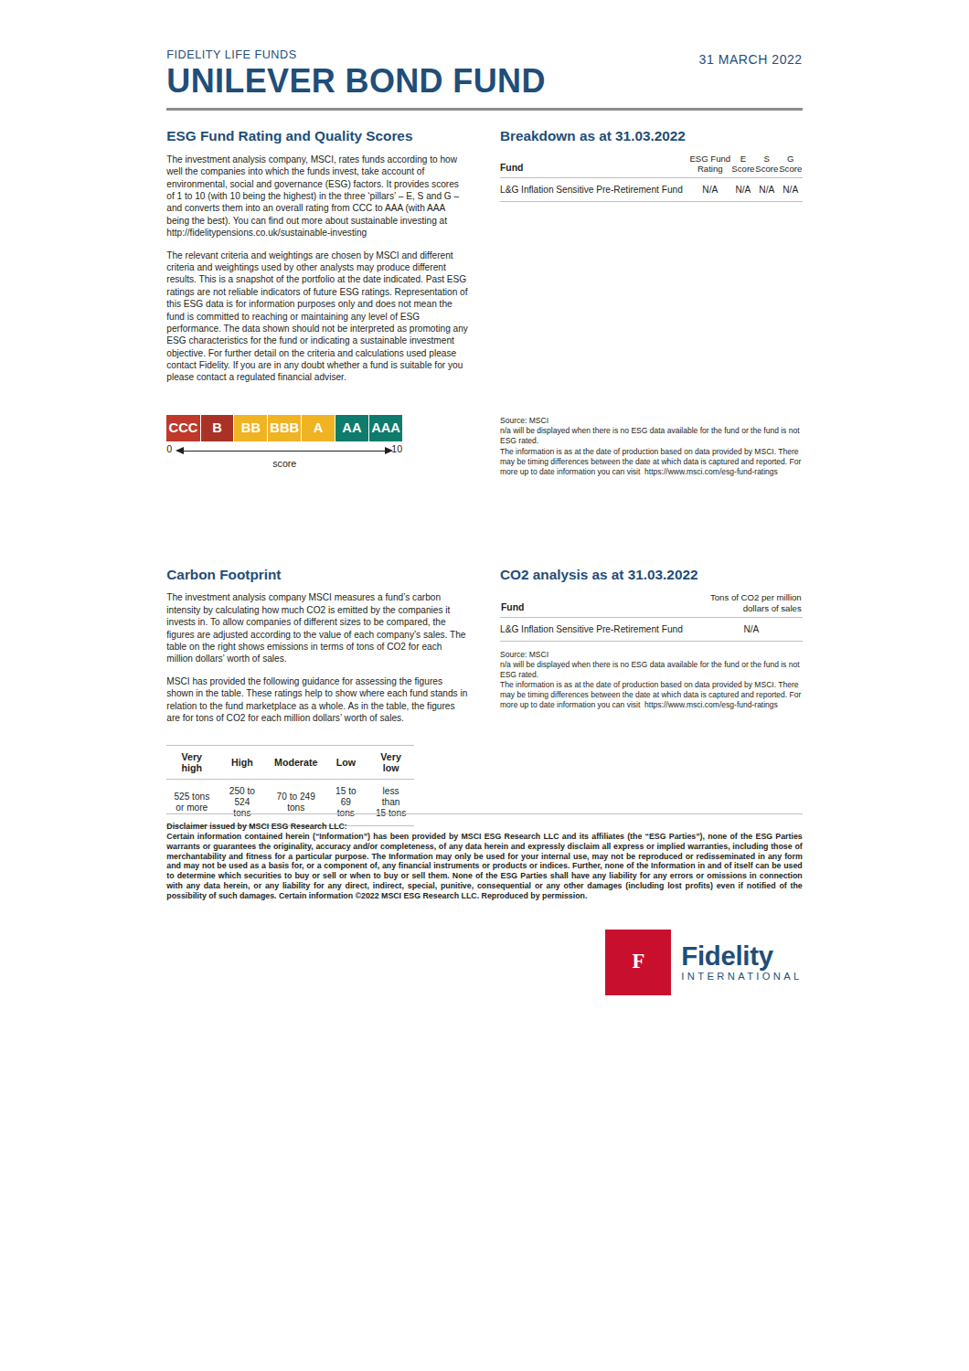Fidelity Life Funds
Unilever Bond Fund
31 March 2022
ESG Fund Rating and Quality Scores
The investment analysis company, MSCI, rates funds according to how well the companies into which the funds invest, take account of environmental, social and governance (ESG) factors. It provides scores of 1 to 10 (with 10 being the highest) in the three ‘pillars’ – E, S and G – and converts them into an overall rating from CCC to AAA (with AAA being the best). You can find out more about sustainable investing at http://fidelitypensions.co.uk/sustainable-investing
The relevant criteria and weightings are chosen by MSCI and different criteria and weightings used by other analysts may produce different results. This is a snapshot of the portfolio at the date indicated. Past ESG ratings are not reliable indicators of future ESG ratings. Representation of this ESG data is for information purposes only and does not mean the fund is committed to reaching or maintaining any level of ESG performance. The data shown should not be interpreted as promoting any ESG characteristics for the fund or indicating a sustainable investment objective. For further detail on the criteria and calculations used please contact Fidelity. If you are in any doubt whether a fund is suitable for you please contact a regulated financial adviser.
| CCC | B | BB | BBB | A | AA | AAA |
0 10
score
Breakdown as at 31.03.2022
| Fund | ESG Fund Rating | E Score | S Score | G Score |
| --- | --- | --- | --- | --- |
| L&G Inflation Sensitive Pre-Retirement Fund | N/A | N/A | N/A | N/A |
Source: MSCI n/a will be displayed when there is no ESG data available for the fund or the fund is not ESG rated. The information is as at the date of production based on data provided by MSCI. There may be timing differences between the date at which data is captured and reported. For more up to date information you can visit https://www.msci.com/esg-fund-ratings
Carbon Footprint
The investment analysis company MSCI measures a fund’s carbon intensity by calculating how much CO2 is emitted by the companies it invests in. To allow companies of different sizes to be compared, the figures are adjusted according to the value of each company’s sales. The table on the right shows emissions in terms of tons of CO2 for each million dollars’ worth of sales.
MSCI has provided the following guidance for assessing the figures shown in the table. These ratings help to show where each fund stands in relation to the fund marketplace as a whole. As in the table, the figures are for tons of CO2 for each million dollars’ worth of sales.
| Very high | High | Moderate | Low | Very low |
| --- | --- | --- | --- | --- |
| 525 tons or more | 250 to 524 tons | 70 to 249 tons | 15 to 69 tons | less than 15 tons |
CO2 analysis as at 31.03.2022
| Fund | Tons of CO2 per million dollars of sales |
| --- | --- |
| L&G Inflation Sensitive Pre-Retirement Fund | N/A |
Source: MSCI n/a will be displayed when there is no ESG data available for the fund or the fund is not ESG rated. The information is as at the date of production based on data provided by MSCI. There may be timing differences between the date at which data is captured and reported. For more up to date information you can visit https://www.msci.com/esg-fund-ratings
Disclaimer issued by MSCI ESG Research LLC:
Certain information contained herein (“Information”) has been provided by MSCI ESG Research LLC and its affiliates (the “ESG Parties”), none of the ESG Parties warrants or guarantees the originality, accuracy and/or completeness, of any data herein and expressly disclaim all express or implied warranties, including those of merchantability and fitness for a particular purpose. The Information may only be used for your internal use, may not be reproduced or redisseminated in any form and may not be used as a basis for, or a component of, any financial instruments or products or indices. Further, none of the Information in and of itself can be used to determine which securities to buy or sell or when to buy or sell them. None of the ESG Parties shall have any liability for any errors or omissions in connection with any data herein, or any liability for any direct, indirect, special, punitive, consequential or any other damages (including lost profits) even if notified of the possibility of such damages. Certain information ©2022 MSCI ESG Research LLC. Reproduced by permission.
F
Fidelity International